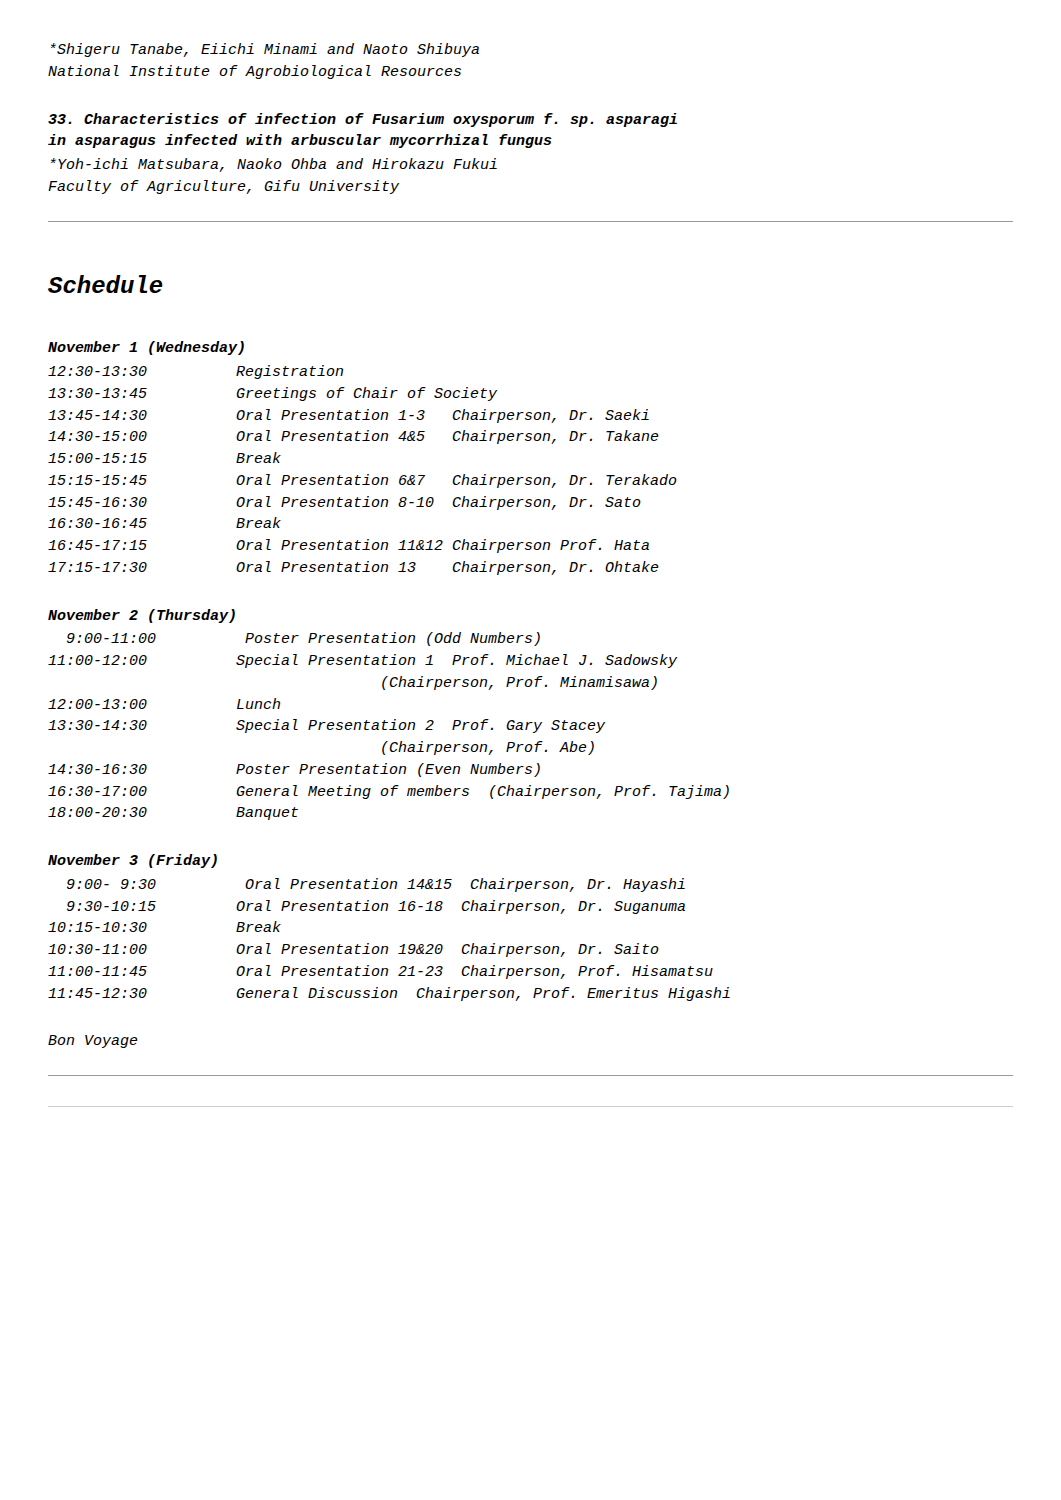*Shigeru Tanabe, Eiichi Minami and Naoto Shibuya
National Institute of Agrobiological Resources
33. Characteristics of infection of Fusarium oxysporum f. sp. asparagi
in asparagus infected with arbuscular mycorrhizal fungus
*Yoh-ichi Matsubara, Naoko Ohba and Hirokazu Fukui
Faculty of Agriculture, Gifu University
Schedule
November 1 (Wednesday)
| 12:30-13:30 | Registration |
| 13:30-13:45 | Greetings of Chair of Society |
| 13:45-14:30 | Oral Presentation 1-3 Chairperson, Dr. Saeki |
| 14:30-15:00 | Oral Presentation 4&5 Chairperson, Dr. Takane |
| 15:00-15:15 | Break |
| 15:15-15:45 | Oral Presentation 6&7 Chairperson, Dr. Terakado |
| 15:45-16:30 | Oral Presentation 8-10 Chairperson, Dr. Sato |
| 16:30-16:45 | Break |
| 16:45-17:15 | Oral Presentation 11&12 Chairperson Prof. Hata |
| 17:15-17:30 | Oral Presentation 13 Chairperson, Dr. Ohtake |
November 2 (Thursday)
| 9:00-11:00 | Poster Presentation (Odd Numbers) |
| 11:00-12:00 | Special Presentation 1 Prof. Michael J. Sadowsky |
| | (Chairperson, Prof. Minamisawa) |
| 12:00-13:00 | Lunch |
| 13:30-14:30 | Special Presentation 2 Prof. Gary Stacey |
| | (Chairperson, Prof. Abe) |
| 14:30-16:30 | Poster Presentation (Even Numbers) |
| 16:30-17:00 | General Meeting of members (Chairperson, Prof. Tajima) |
| 18:00-20:30 | Banquet |
November 3 (Friday)
| 9:00- 9:30 | Oral Presentation 14&15 Chairperson, Dr. Hayashi |
| 9:30-10:15 | Oral Presentation 16-18 Chairperson, Dr. Suganuma |
| 10:15-10:30 | Break |
| 10:30-11:00 | Oral Presentation 19&20 Chairperson, Dr. Saito |
| 11:00-11:45 | Oral Presentation 21-23 Chairperson, Prof. Hisamatsu |
| 11:45-12:30 | General Discussion Chairperson, Prof. Emeritus Higashi |
Bon Voyage